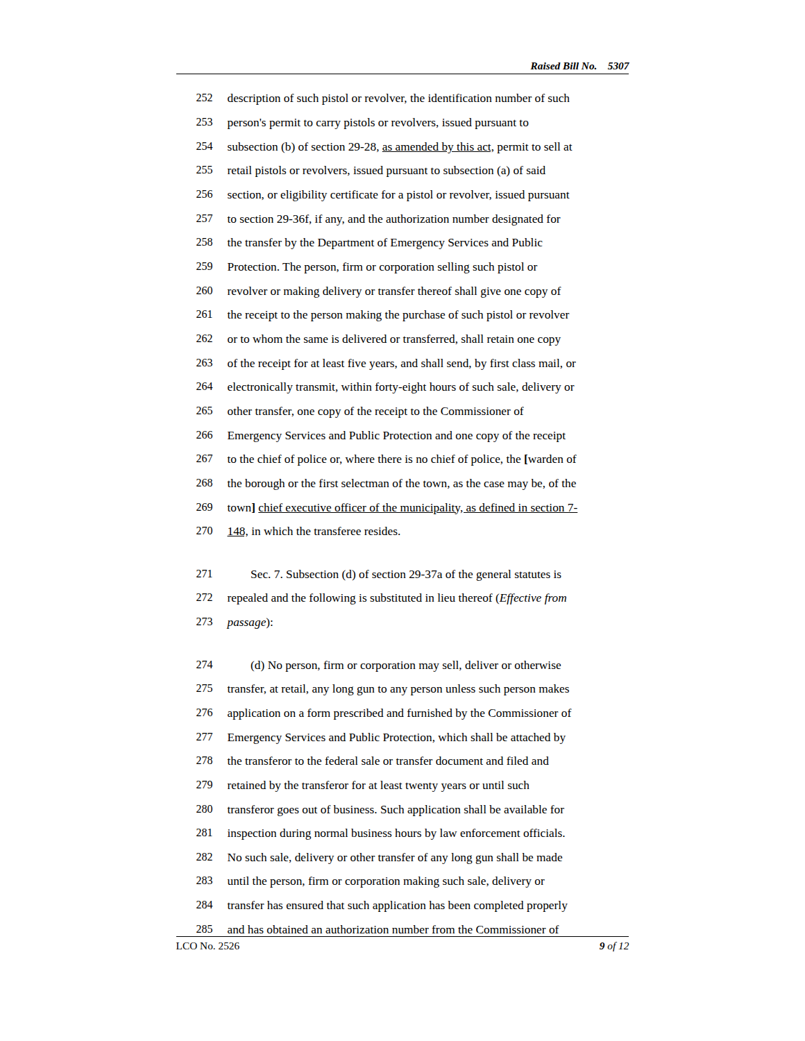Raised Bill No. 5307
252
description of such pistol or revolver, the identification number of such
253
person's permit to carry pistols or revolvers, issued pursuant to
254
subsection (b) of section 29-28, as amended by this act, permit to sell at
255
retail pistols or revolvers, issued pursuant to subsection (a) of said
256
section, or eligibility certificate for a pistol or revolver, issued pursuant
257
to section 29-36f, if any, and the authorization number designated for
258
the transfer by the Department of Emergency Services and Public
259
Protection. The person, firm or corporation selling such pistol or
260
revolver or making delivery or transfer thereof shall give one copy of
261
the receipt to the person making the purchase of such pistol or revolver
262
or to whom the same is delivered or transferred, shall retain one copy
263
of the receipt for at least five years, and shall send, by first class mail, or
264
electronically transmit, within forty-eight hours of such sale, delivery or
265
other transfer, one copy of the receipt to the Commissioner of
266
Emergency Services and Public Protection and one copy of the receipt
267
to the chief of police or, where there is no chief of police, the [warden of
268
the borough or the first selectman of the town, as the case may be, of the
269
town] chief executive officer of the municipality, as defined in section 7-
270
148, in which the transferee resides.
271
Sec. 7. Subsection (d) of section 29-37a of the general statutes is
272
repealed and the following is substituted in lieu thereof (Effective from
273
passage):
274
(d) No person, firm or corporation may sell, deliver or otherwise
275
transfer, at retail, any long gun to any person unless such person makes
276
application on a form prescribed and furnished by the Commissioner of
277
Emergency Services and Public Protection, which shall be attached by
278
the transferor to the federal sale or transfer document and filed and
279
retained by the transferor for at least twenty years or until such
280
transferor goes out of business. Such application shall be available for
281
inspection during normal business hours by law enforcement officials.
282
No such sale, delivery or other transfer of any long gun shall be made
283
until the person, firm or corporation making such sale, delivery or
284
transfer has ensured that such application has been completed properly
285
and has obtained an authorization number from the Commissioner of
LCO No. 2526
9 of 12